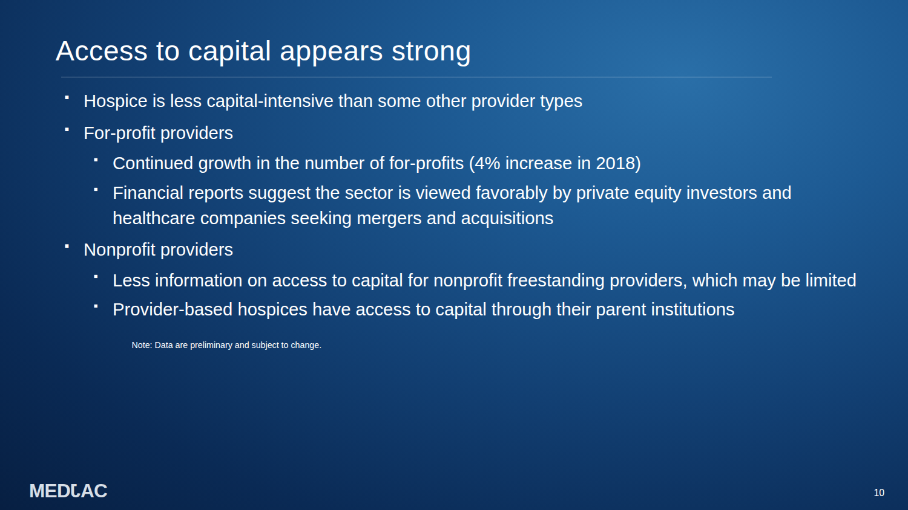Access to capital appears strong
Hospice is less capital-intensive than some other provider types
For-profit providers
Continued growth in the number of for-profits (4% increase in 2018)
Financial reports suggest the sector is viewed favorably by private equity investors and healthcare companies seeking mergers and acquisitions
Nonprofit providers
Less information on access to capital for nonprofit freestanding providers, which may be limited
Provider-based hospices have access to capital through their parent institutions
Note: Data are preliminary and subject to change.
MEDJAC
10